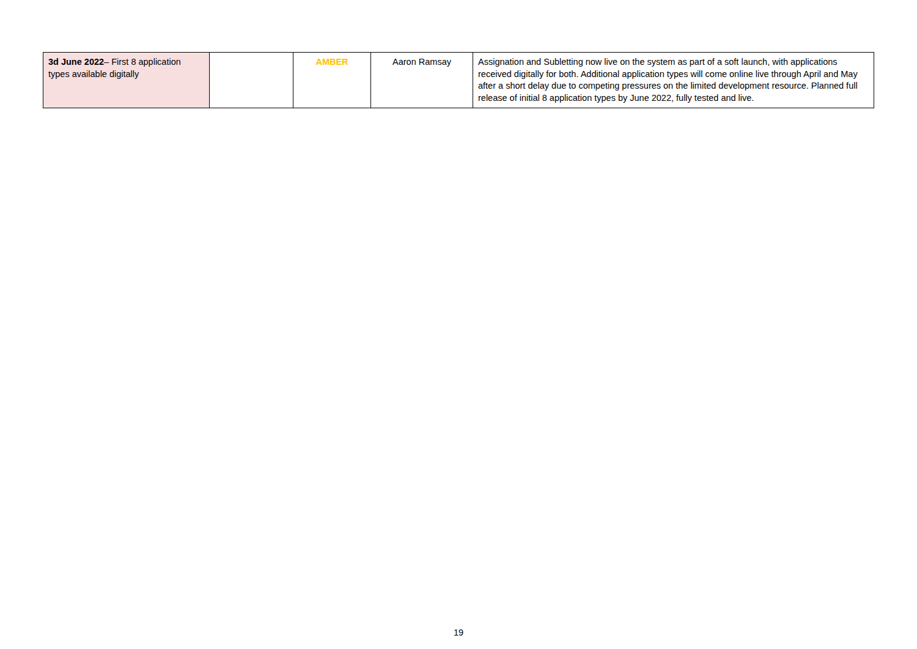| 3d June 2022 – First 8 application types available digitally | | AMBER | Aaron Ramsay | Assignation and Subletting now live on the system as part of a soft launch, with applications received digitally for both. Additional application types will come online live through April and May after a short delay due to competing pressures on the limited development resource. Planned full release of initial 8 application types by June 2022, fully tested and live. |
19